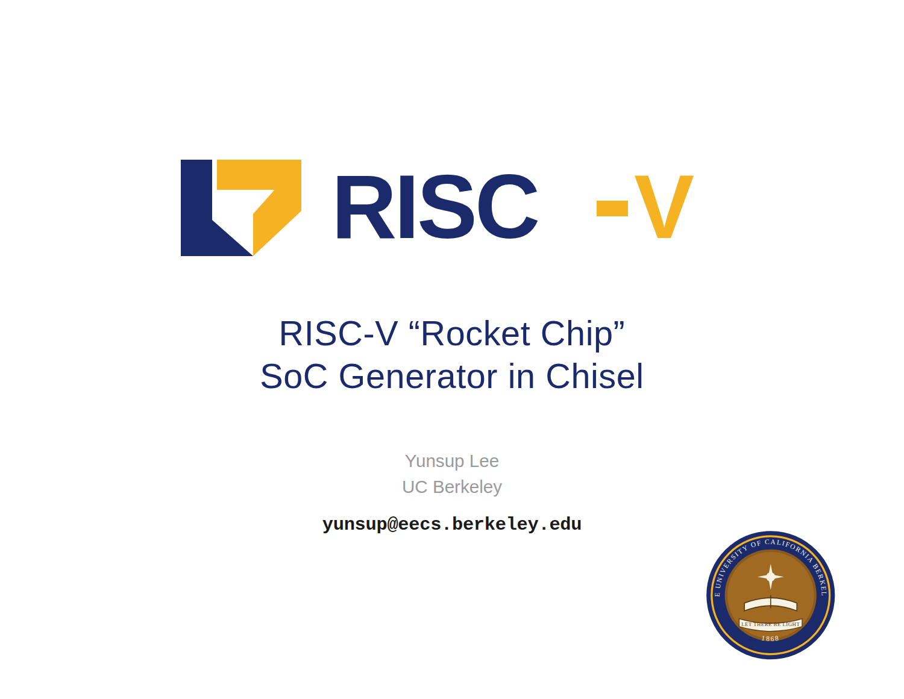RISC V
RISC-V “Rocket Chip”
SoC Generator in Chisel
Yunsup Lee
UC Berkeley
yunsup@eecs.berkeley.edu
LET THERE BE LIGHT THE UNIVERSITY OF CALIFORNIA BERKELEY 1868